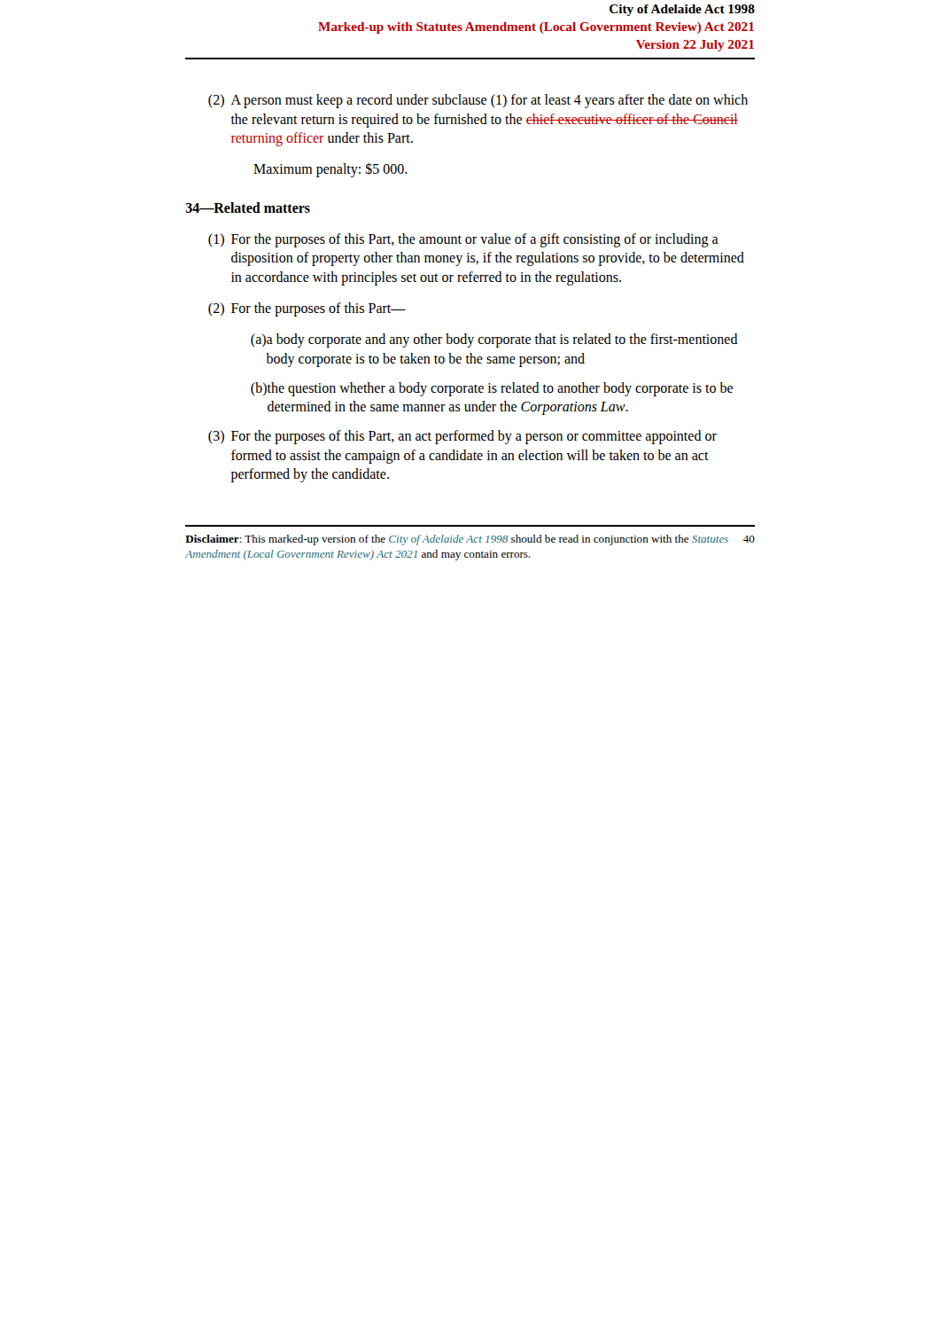City of Adelaide Act 1998
Marked-up with Statutes Amendment (Local Government Review) Act 2021
Version 22 July 2021
(2)
A person must keep a record under subclause (1) for at least 4 years after the date on which the relevant return is required to be furnished to the chief executive officer of the Council returning officer under this Part.
Maximum penalty: $5 000.
34—Related matters
(1)
For the purposes of this Part, the amount or value of a gift consisting of or including a disposition of property other than money is, if the regulations so provide, to be determined in accordance with principles set out or referred to in the regulations.
(2)
For the purposes of this Part—
(a)
a body corporate and any other body corporate that is related to the first-mentioned body corporate is to be taken to be the same person; and
(b)
the question whether a body corporate is related to another body corporate is to be determined in the same manner as under the Corporations Law.
(3)
For the purposes of this Part, an act performed by a person or committee appointed or formed to assist the campaign of a candidate in an election will be taken to be an act performed by the candidate.
40 Disclaimer: This marked-up version of the City of Adelaide Act 1998 should be read in conjunction with the Statutes Amendment (Local Government Review) Act 2021 and may contain errors.